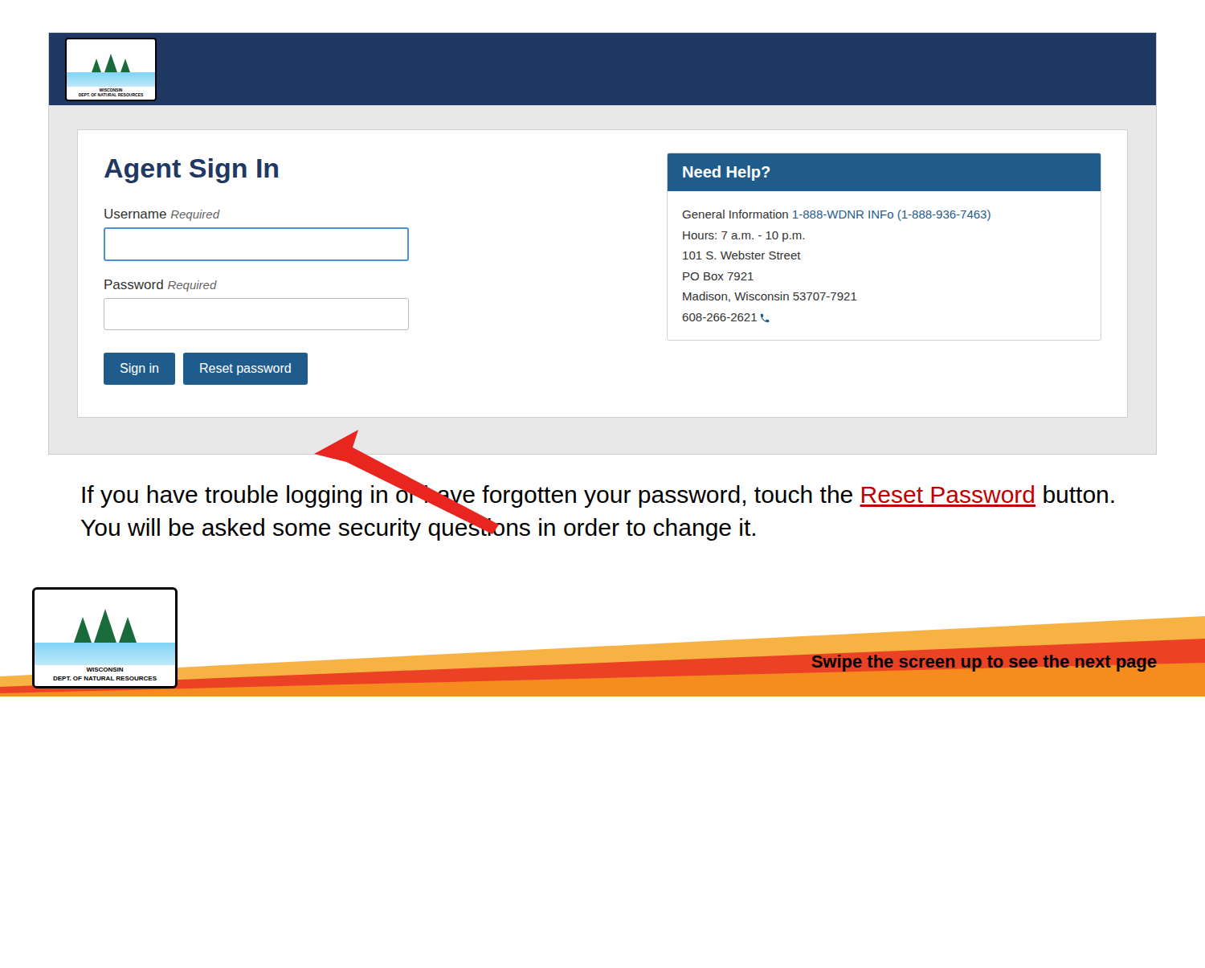WISCONSIN
DEPT. OF NATURAL RESOURCES
Agent Sign In
Username Required
Password Required
Sign in Reset password
Need Help?
General Information 1-888-WDNR INFo (1-888-936-7463)
Hours: 7 a.m. - 10 p.m.
101 S. Webster Street
PO Box 7921
Madison, Wisconsin 53707-7921
608-266-2621
If you have trouble logging in or have forgotten your password, touch the Reset Password button. You will be asked some security questions in order to change it.
WISCONSIN
DEPT. OF NATURAL RESOURCES
Swipe the screen up to see the next page